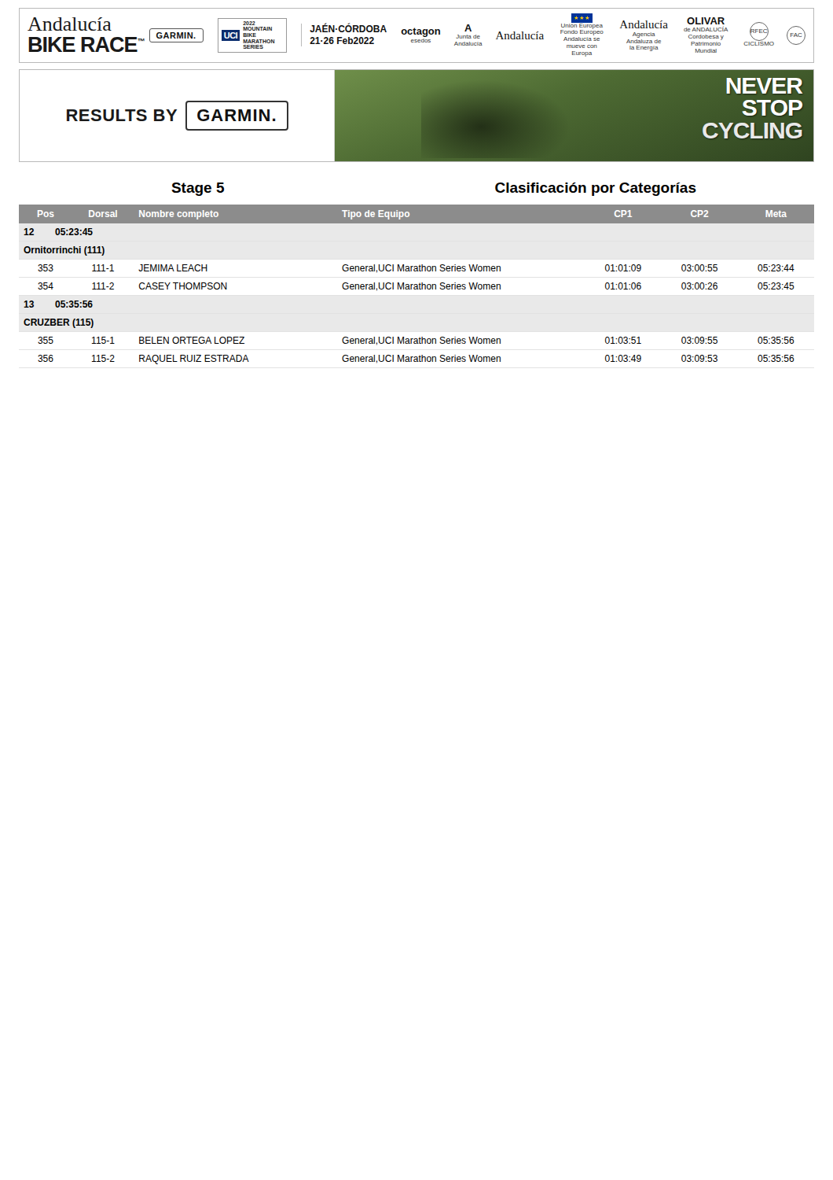Andalucía
BIKE RACE™
GARMIN.
UCI 2022 Mountain Bike
Marathon Series
JAÉN·CÓRDOBA
21·26 Feb2022
octagon
esedos
A
Junta de Andalucía
Andalucía
★★★
Unión Europea
Fondo Europeo
Andalucía se mueve con Europa
Andalucía
Agencia Andaluza de
la Energía
OLIVAR
de ANDALUCÍA
Cordobesa y Patrimonio Mundial
RFEC
CICLISMO
FAC
RESULTS BY GARMIN.
NEVER
STOP
CYCLING
Stage 5
Clasificación por Categorías
| Pos | Dorsal | Nombre completo | Tipo de Equipo | CP1 | CP2 | Meta |
| --- | --- | --- | --- | --- | --- | --- |
| 12 05:23:45 |
| Ornitorrinchi (111) |
| 353 | 111-1 | JEMIMA LEACH | General,UCI Marathon Series Women | 01:01:09 | 03:00:55 | 05:23:44 |
| 354 | 111-2 | CASEY THOMPSON | General,UCI Marathon Series Women | 01:01:06 | 03:00:26 | 05:23:45 |
| 13 05:35:56 |
| CRUZBER (115) |
| 355 | 115-1 | BELEN ORTEGA LOPEZ | General,UCI Marathon Series Women | 01:03:51 | 03:09:55 | 05:35:56 |
| 356 | 115-2 | RAQUEL RUIZ ESTRADA | General,UCI Marathon Series Women | 01:03:49 | 03:09:53 | 05:35:56 |